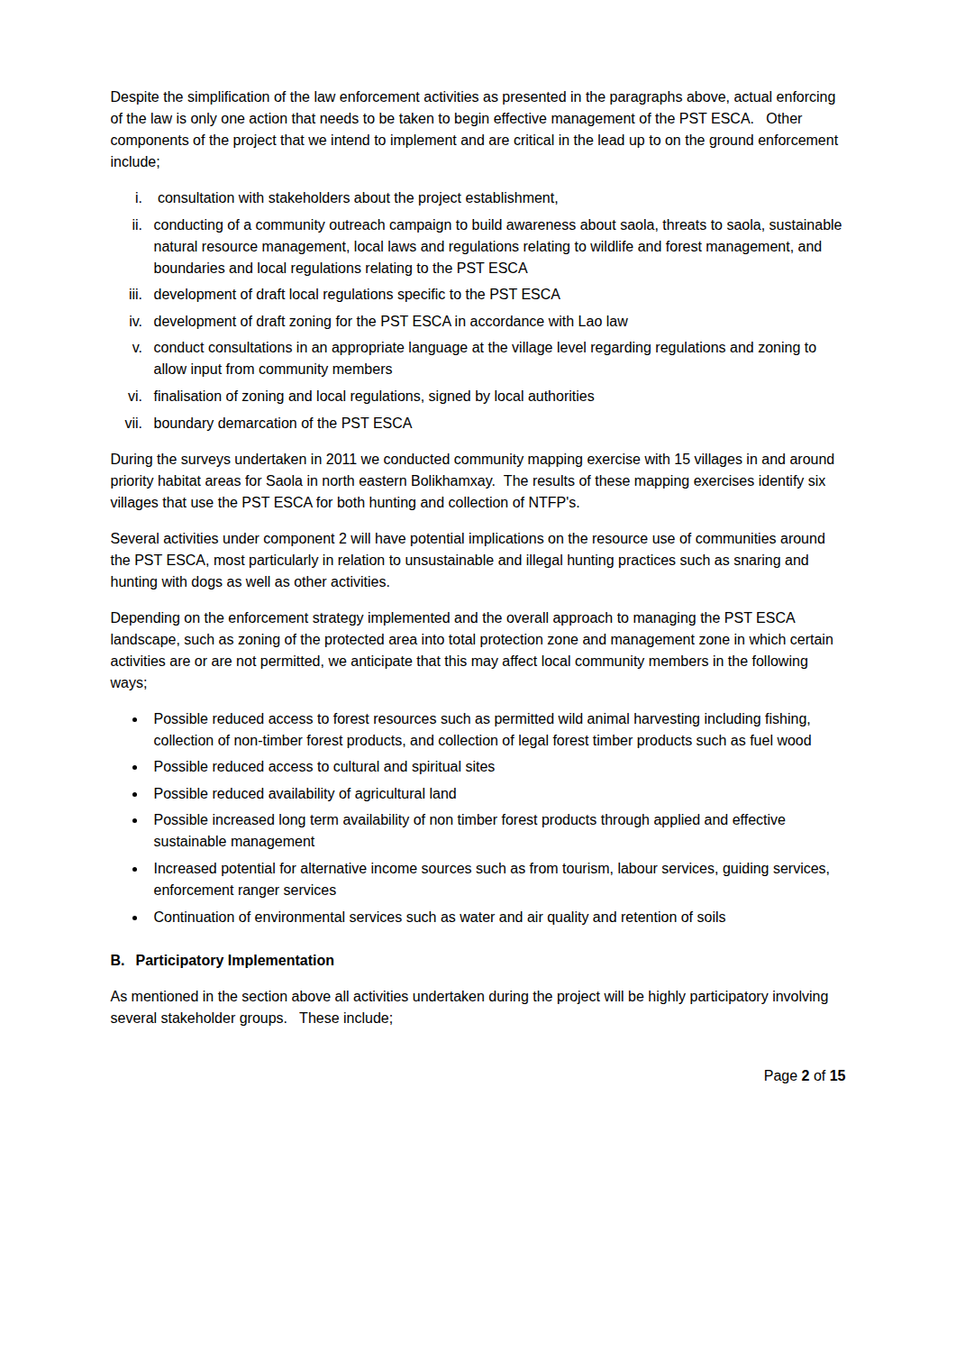Despite the simplification of the law enforcement activities as presented in the paragraphs above, actual enforcing of the law is only one action that needs to be taken to begin effective management of the PST ESCA. Other components of the project that we intend to implement and are critical in the lead up to on the ground enforcement include;
consultation with stakeholders about the project establishment,
conducting of a community outreach campaign to build awareness about saola, threats to saola, sustainable natural resource management, local laws and regulations relating to wildlife and forest management, and boundaries and local regulations relating to the PST ESCA
development of draft local regulations specific to the PST ESCA
development of draft zoning for the PST ESCA in accordance with Lao law
conduct consultations in an appropriate language at the village level regarding regulations and zoning to allow input from community members
finalisation of zoning and local regulations, signed by local authorities
boundary demarcation of the PST ESCA
During the surveys undertaken in 2011 we conducted community mapping exercise with 15 villages in and around priority habitat areas for Saola in north eastern Bolikhamxay. The results of these mapping exercises identify six villages that use the PST ESCA for both hunting and collection of NTFP's.
Several activities under component 2 will have potential implications on the resource use of communities around the PST ESCA, most particularly in relation to unsustainable and illegal hunting practices such as snaring and hunting with dogs as well as other activities.
Depending on the enforcement strategy implemented and the overall approach to managing the PST ESCA landscape, such as zoning of the protected area into total protection zone and management zone in which certain activities are or are not permitted, we anticipate that this may affect local community members in the following ways;
Possible reduced access to forest resources such as permitted wild animal harvesting including fishing, collection of non-timber forest products, and collection of legal forest timber products such as fuel wood
Possible reduced access to cultural and spiritual sites
Possible reduced availability of agricultural land
Possible increased long term availability of non timber forest products through applied and effective sustainable management
Increased potential for alternative income sources such as from tourism, labour services, guiding services, enforcement ranger services
Continuation of environmental services such as water and air quality and retention of soils
B. Participatory Implementation
As mentioned in the section above all activities undertaken during the project will be highly participatory involving several stakeholder groups. These include;
Page 2 of 15